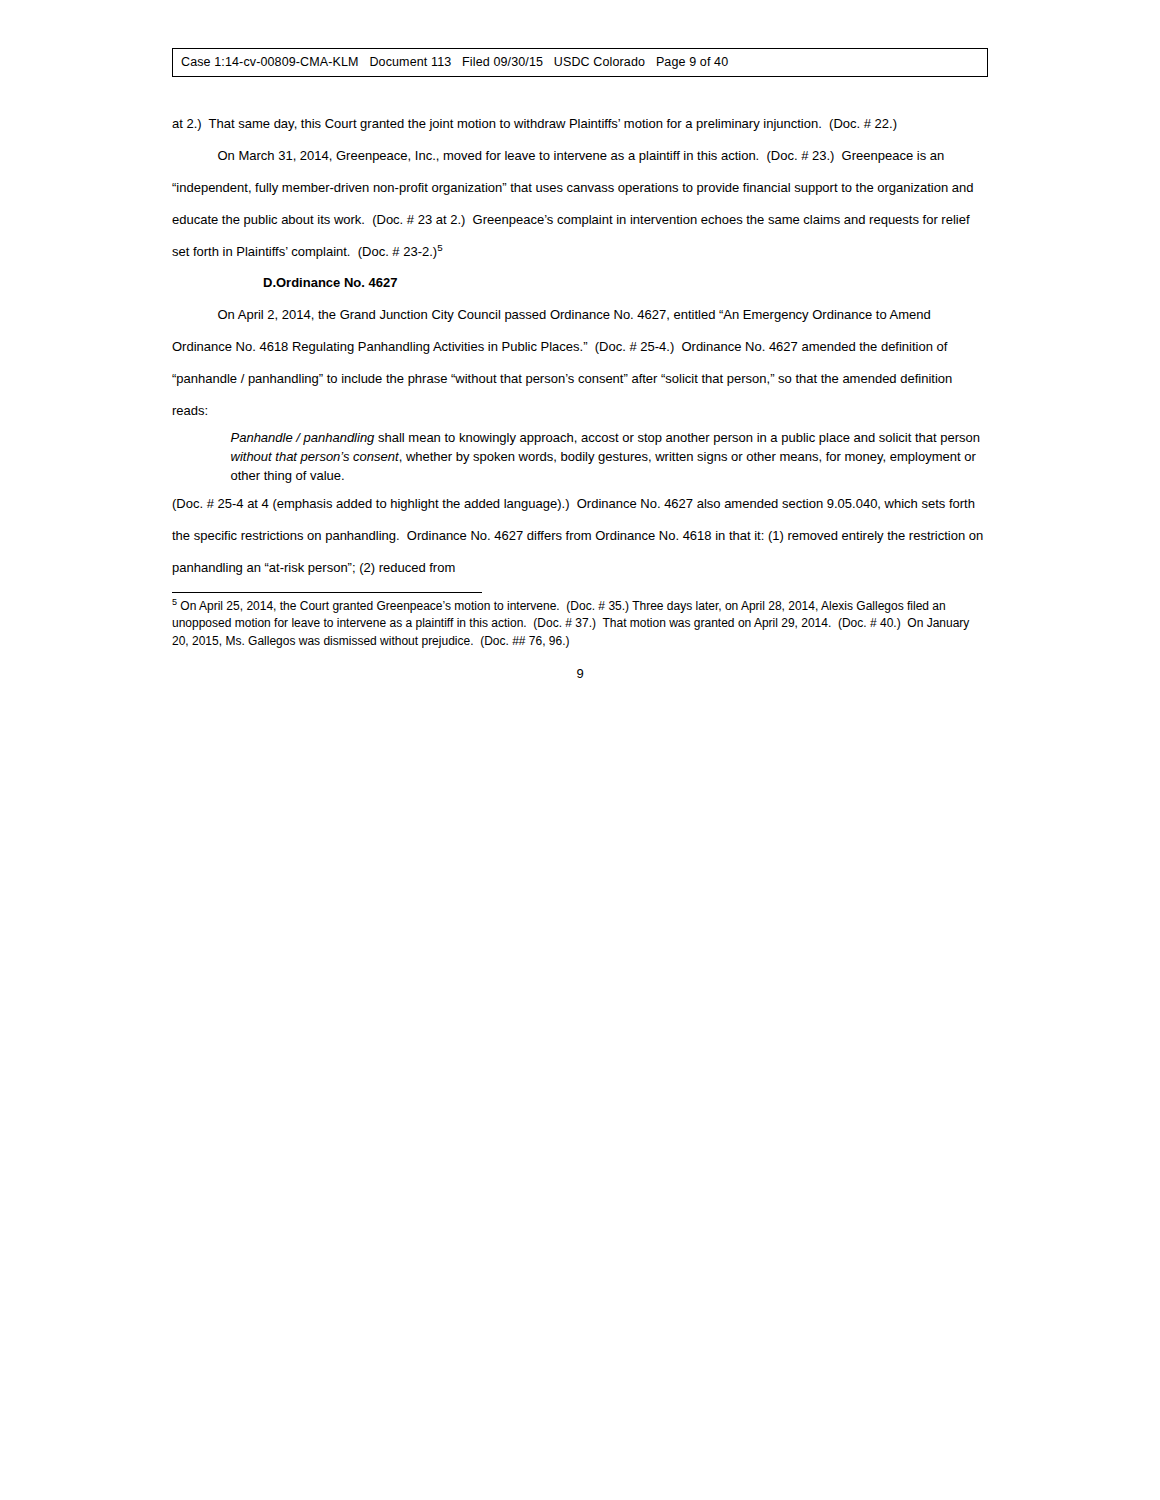Case 1:14-cv-00809-CMA-KLM Document 113 Filed 09/30/15 USDC Colorado Page 9 of 40
at 2.) That same day, this Court granted the joint motion to withdraw Plaintiffs’ motion for a preliminary injunction. (Doc. # 22.)
On March 31, 2014, Greenpeace, Inc., moved for leave to intervene as a plaintiff in this action. (Doc. # 23.) Greenpeace is an “independent, fully member-driven non-profit organization” that uses canvass operations to provide financial support to the organization and educate the public about its work. (Doc. # 23 at 2.) Greenpeace’s complaint in intervention echoes the same claims and requests for relief set forth in Plaintiffs’ complaint. (Doc. # 23-2.)5
D. Ordinance No. 4627
On April 2, 2014, the Grand Junction City Council passed Ordinance No. 4627, entitled “An Emergency Ordinance to Amend Ordinance No. 4618 Regulating Panhandling Activities in Public Places.” (Doc. # 25-4.) Ordinance No. 4627 amended the definition of “panhandle / panhandling” to include the phrase “without that person’s consent” after “solicit that person,” so that the amended definition reads:
Panhandle / panhandling shall mean to knowingly approach, accost or stop another person in a public place and solicit that person without that person’s consent, whether by spoken words, bodily gestures, written signs or other means, for money, employment or other thing of value.
(Doc. # 25-4 at 4 (emphasis added to highlight the added language).) Ordinance No. 4627 also amended section 9.05.040, which sets forth the specific restrictions on panhandling. Ordinance No. 4627 differs from Ordinance No. 4618 in that it: (1) removed entirely the restriction on panhandling an “at-risk person”; (2) reduced from
5 On April 25, 2014, the Court granted Greenpeace’s motion to intervene. (Doc. # 35.) Three days later, on April 28, 2014, Alexis Gallegos filed an unopposed motion for leave to intervene as a plaintiff in this action. (Doc. # 37.) That motion was granted on April 29, 2014. (Doc. # 40.) On January 20, 2015, Ms. Gallegos was dismissed without prejudice. (Doc. ## 76, 96.)
9